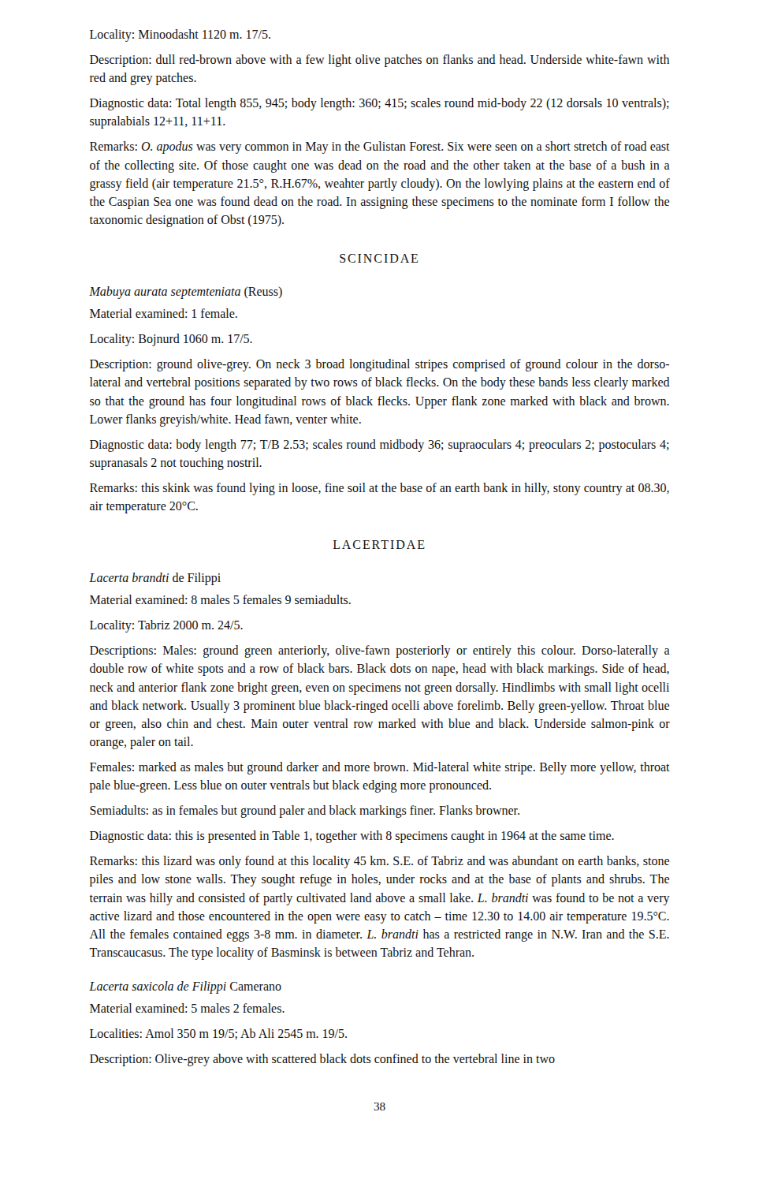Locality: Minoodasht 1120 m. 17/5.
Description: dull red-brown above with a few light olive patches on flanks and head. Underside white-fawn with red and grey patches.
Diagnostic data: Total length 855, 945; body length: 360; 415; scales round mid-body 22 (12 dorsals 10 ventrals); supralabials 12+11, 11+11.
Remarks: O. apodus was very common in May in the Gulistan Forest. Six were seen on a short stretch of road east of the collecting site. Of those caught one was dead on the road and the other taken at the base of a bush in a grassy field (air temperature 21.5°, R.H.67%, weahter partly cloudy). On the lowlying plains at the eastern end of the Caspian Sea one was found dead on the road. In assigning these specimens to the nominate form I follow the taxonomic designation of Obst (1975).
SCINCIDAE
Mabuya aurata septemteniata (Reuss)
Material examined: 1 female.
Locality: Bojnurd 1060 m. 17/5.
Description: ground olive-grey. On neck 3 broad longitudinal stripes comprised of ground colour in the dorso-lateral and vertebral positions separated by two rows of black flecks. On the body these bands less clearly marked so that the ground has four longitudinal rows of black flecks. Upper flank zone marked with black and brown. Lower flanks greyish/white. Head fawn, venter white.
Diagnostic data: body length 77; T/B 2.53; scales round midbody 36; supraoculars 4; preoculars 2; postoculars 4; supranasals 2 not touching nostril.
Remarks: this skink was found lying in loose, fine soil at the base of an earth bank in hilly, stony country at 08.30, air temperature 20°C.
LACERTIDAE
Lacerta brandti de Filippi
Material examined: 8 males 5 females 9 semiadults.
Locality: Tabriz 2000 m. 24/5.
Descriptions: Males: ground green anteriorly, olive-fawn posteriorly or entirely this colour. Dorso-laterally a double row of white spots and a row of black bars. Black dots on nape, head with black markings. Side of head, neck and anterior flank zone bright green, even on specimens not green dorsally. Hindlimbs with small light ocelli and black network. Usually 3 prominent blue black-ringed ocelli above forelimb. Belly green-yellow. Throat blue or green, also chin and chest. Main outer ventral row marked with blue and black. Underside salmon-pink or orange, paler on tail.
Females: marked as males but ground darker and more brown. Mid-lateral white stripe. Belly more yellow, throat pale blue-green. Less blue on outer ventrals but black edging more pronounced.
Semiadults: as in females but ground paler and black markings finer. Flanks browner.
Diagnostic data: this is presented in Table 1, together with 8 specimens caught in 1964 at the same time.
Remarks: this lizard was only found at this locality 45 km. S.E. of Tabriz and was abundant on earth banks, stone piles and low stone walls. They sought refuge in holes, under rocks and at the base of plants and shrubs. The terrain was hilly and consisted of partly cultivated land above a small lake. L. brandti was found to be not a very active lizard and those encountered in the open were easy to catch – time 12.30 to 14.00 air temperature 19.5°C. All the females contained eggs 3-8 mm. in diameter. L. brandti has a restricted range in N.W. Iran and the S.E. Transcaucasus. The type locality of Basminsk is between Tabriz and Tehran.
Lacerta saxicola de Filippi Camerano
Material examined: 5 males 2 females.
Localities: Amol 350 m 19/5; Ab Ali 2545 m. 19/5.
Description: Olive-grey above with scattered black dots confined to the vertebral line in two
38